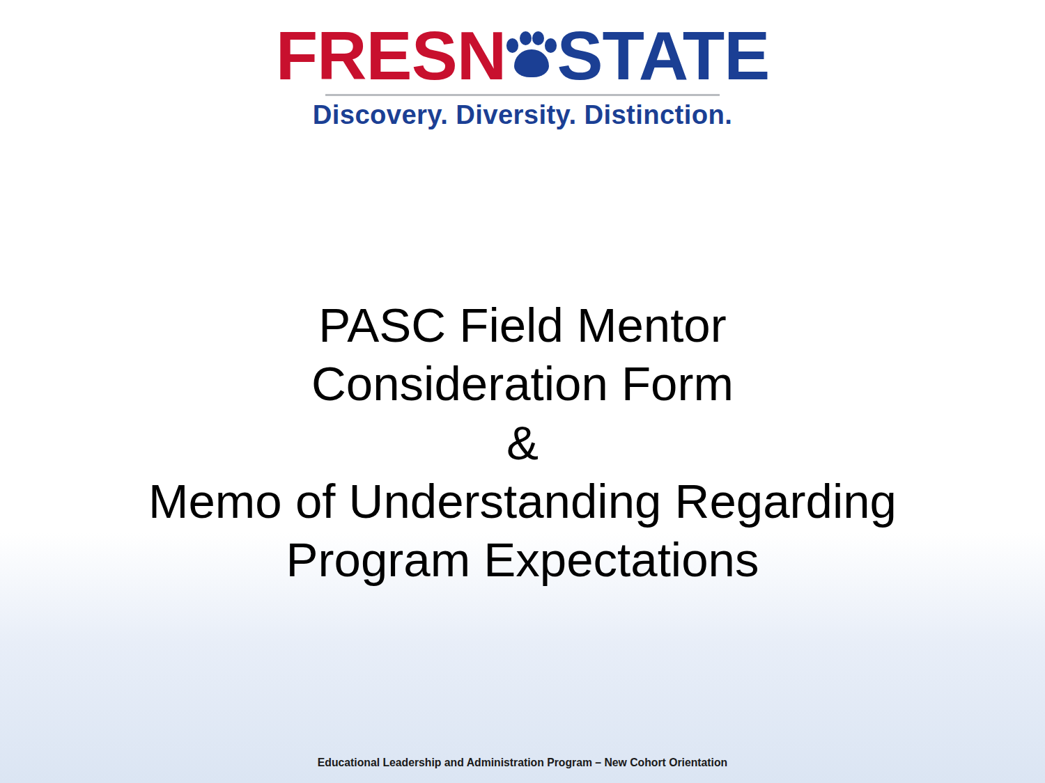FRESN STATE
Discovery. Diversity. Distinction.
PASC Field Mentor
Consideration Form
&
Memo of Understanding Regarding
Program Expectations
Educational Leadership and Administration Program – New Cohort Orientation